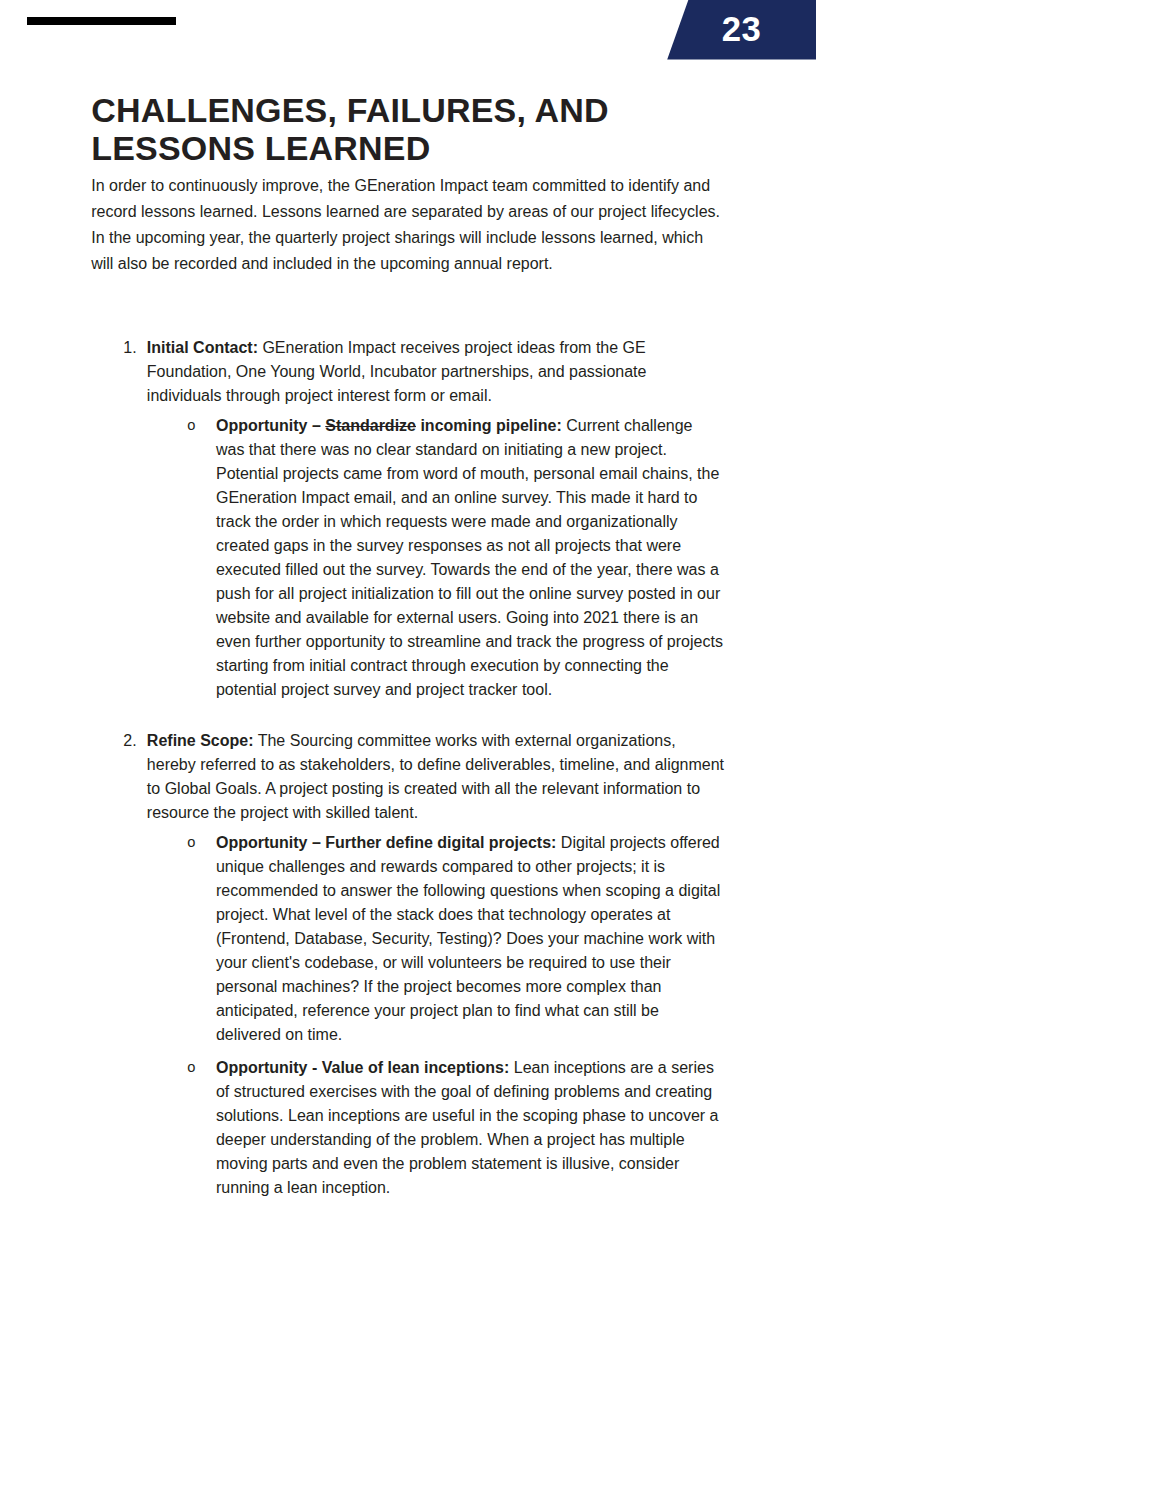23
CHALLENGES, FAILURES, AND LESSONS LEARNED
In order to continuously improve, the GEneration Impact team committed to identify and record lessons learned. Lessons learned are separated by areas of our project lifecycles. In the upcoming year, the quarterly project sharings will include lessons learned, which will also be recorded and included in the upcoming annual report.
Initial Contact: GEneration Impact receives project ideas from the GE Foundation, One Young World, Incubator partnerships, and passionate individuals through project interest form or email.
Opportunity – Standardize incoming pipeline: Current challenge was that there was no clear standard on initiating a new project. Potential projects came from word of mouth, personal email chains, the GEneration Impact email, and an online survey. This made it hard to track the order in which requests were made and organizationally created gaps in the survey responses as not all projects that were executed filled out the survey. Towards the end of the year, there was a push for all project initialization to fill out the online survey posted in our website and available for external users. Going into 2021 there is an even further opportunity to streamline and track the progress of projects starting from initial contract through execution by connecting the potential project survey and project tracker tool.
Refine Scope: The Sourcing committee works with external organizations, hereby referred to as stakeholders, to define deliverables, timeline, and alignment to Global Goals. A project posting is created with all the relevant information to resource the project with skilled talent.
Opportunity – Further define digital projects: Digital projects offered unique challenges and rewards compared to other projects; it is recommended to answer the following questions when scoping a digital project. What level of the stack does that technology operates at (Frontend, Database, Security, Testing)? Does your machine work with your client's codebase, or will volunteers be required to use their personal machines? If the project becomes more complex than anticipated, reference your project plan to find what can still be delivered on time.
Opportunity - Value of lean inceptions: Lean inceptions are a series of structured exercises with the goal of defining problems and creating solutions. Lean inceptions are useful in the scoping phase to uncover a deeper understanding of the problem. When a project has multiple moving parts and even the problem statement is illusive, consider running a lean inception.